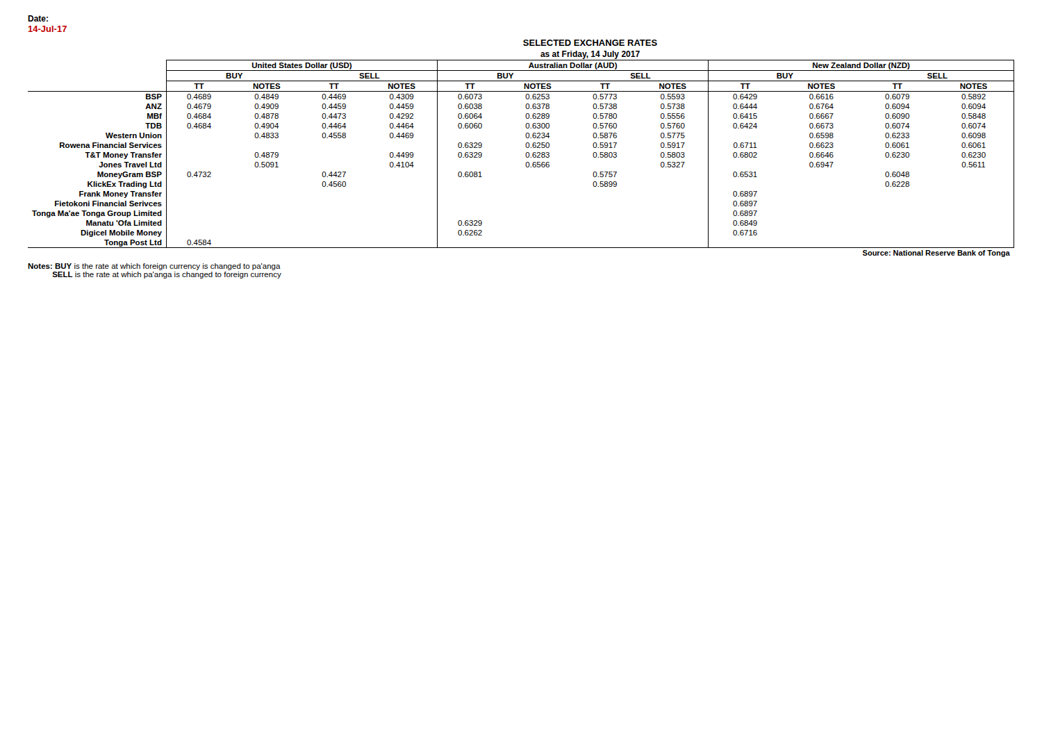Date:
14-Jul-17
| | SELECTED EXCHANGE RATES |
| | as at Friday, 14 July 2017 |
| | United States Dollar (USD) | Australian Dollar (AUD) | New Zealand Dollar (NZD) |
| | BUY | SELL | BUY | SELL | BUY | SELL |
| | TT | NOTES | TT | NOTES | TT | NOTES | TT | NOTES | TT | NOTES | TT | NOTES |
| BSP | 0.4689 | 0.4849 | 0.4469 | 0.4309 | 0.6073 | 0.6253 | 0.5773 | 0.5593 | 0.6429 | 0.6616 | 0.6079 | 0.5892 |
| ANZ | 0.4679 | 0.4909 | 0.4459 | 0.4459 | 0.6038 | 0.6378 | 0.5738 | 0.5738 | 0.6444 | 0.6764 | 0.6094 | 0.6094 |
| MBf | 0.4684 | 0.4878 | 0.4473 | 0.4292 | 0.6064 | 0.6289 | 0.5780 | 0.5556 | 0.6415 | 0.6667 | 0.6090 | 0.5848 |
| TDB | 0.4684 | 0.4904 | 0.4464 | 0.4464 | 0.6060 | 0.6300 | 0.5760 | 0.5760 | 0.6424 | 0.6673 | 0.6074 | 0.6074 |
| Western Union | | 0.4833 | 0.4558 | 0.4469 | | 0.6234 | 0.5876 | 0.5775 | | 0.6598 | 0.6233 | 0.6098 |
| Rowena Financial Services | | | | | 0.6329 | 0.6250 | 0.5917 | 0.5917 | 0.6711 | 0.6623 | 0.6061 | 0.6061 |
| T&T Money Transfer | | 0.4879 | | 0.4499 | 0.6329 | 0.6283 | 0.5803 | 0.5803 | 0.6802 | 0.6646 | 0.6230 | 0.6230 |
| Jones Travel Ltd | | 0.5091 | | 0.4104 | | 0.6566 | | 0.5327 | | 0.6947 | | 0.5611 |
| MoneyGram BSP | 0.4732 | | 0.4427 | | 0.6081 | | 0.5757 | | 0.6531 | | 0.6048 | |
| KlickEx Trading Ltd | | | 0.4560 | | | | 0.5899 | | | | 0.6228 | |
| Frank Money Transfer | | | | | | | | | 0.6897 | | | |
| Fietokoni Financial Serivces | | | | | | | | | 0.6897 | | | |
| Tonga Ma'ae Tonga Group Limited | | | | | | | | | 0.6897 | | | |
| Manatu 'Ofa Limited | | | | | 0.6329 | | | | 0.6849 | | | |
| Digicel Mobile Money | | | | | 0.6262 | | | | 0.6716 | | | |
| Tonga Post Ltd | 0.4584 | | | | | | | | | | | |
| | | Source: National Reserve Bank of Tonga |
Notes: BUY is the rate at which foreign currency is changed to pa'anga
SELL is the rate at which pa'anga is changed to foreign currency